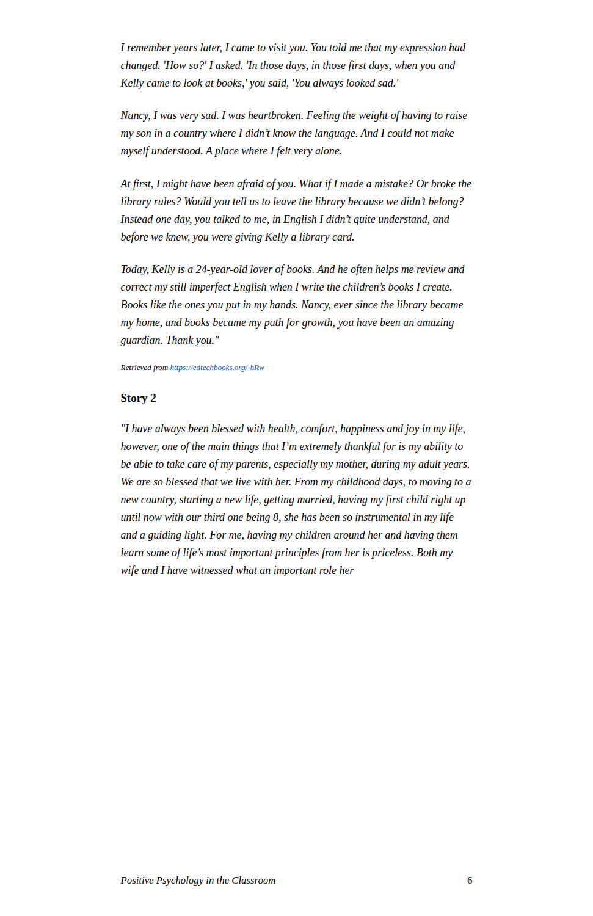I remember years later, I came to visit you. You told me that my expression had changed. 'How so?' I asked. 'In those days, in those first days, when you and Kelly came to look at books,' you said, 'You always looked sad.'
Nancy, I was very sad. I was heartbroken. Feeling the weight of having to raise my son in a country where I didn’t know the language. And I could not make myself understood. A place where I felt very alone.
At first, I might have been afraid of you. What if I made a mistake? Or broke the library rules? Would you tell us to leave the library because we didn’t belong? Instead one day, you talked to me, in English I didn’t quite understand, and before we knew, you were giving Kelly a library card.
Today, Kelly is a 24-year-old lover of books. And he often helps me review and correct my still imperfect English when I write the children’s books I create. Books like the ones you put in my hands. Nancy, ever since the library became my home, and books became my path for growth, you have been an amazing guardian. Thank you."
Retrieved from https://edtechbooks.org/-hRw
Story 2
"I have always been blessed with health, comfort, happiness and joy in my life, however, one of the main things that I’m extremely thankful for is my ability to be able to take care of my parents, especially my mother, during my adult years. We are so blessed that we live with her. From my childhood days, to moving to a new country, starting a new life, getting married, having my first child right up until now with our third one being 8, she has been so instrumental in my life and a guiding light. For me, having my children around her and having them learn some of life’s most important principles from her is priceless. Both my wife and I have witnessed what an important role her
Positive Psychology in the Classroom 6